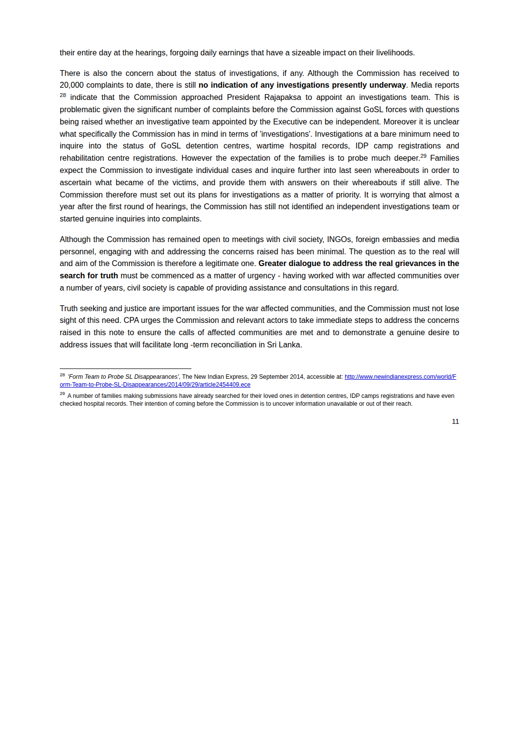their entire day at the hearings, forgoing daily earnings that have a sizeable impact on their livelihoods.
There is also the concern about the status of investigations, if any. Although the Commission has received to 20,000 complaints to date, there is still no indication of any investigations presently underway. Media reports 28 indicate that the Commission approached President Rajapaksa to appoint an investigations team. This is problematic given the significant number of complaints before the Commission against GoSL forces with questions being raised whether an investigative team appointed by the Executive can be independent. Moreover it is unclear what specifically the Commission has in mind in terms of 'investigations'. Investigations at a bare minimum need to inquire into the status of GoSL detention centres, wartime hospital records, IDP camp registrations and rehabilitation centre registrations. However the expectation of the families is to probe much deeper.29 Families expect the Commission to investigate individual cases and inquire further into last seen whereabouts in order to ascertain what became of the victims, and provide them with answers on their whereabouts if still alive. The Commission therefore must set out its plans for investigations as a matter of priority. It is worrying that almost a year after the first round of hearings, the Commission has still not identified an independent investigations team or started genuine inquiries into complaints.
Although the Commission has remained open to meetings with civil society, INGOs, foreign embassies and media personnel, engaging with and addressing the concerns raised has been minimal. The question as to the real will and aim of the Commission is therefore a legitimate one. Greater dialogue to address the real grievances in the search for truth must be commenced as a matter of urgency - having worked with war affected communities over a number of years, civil society is capable of providing assistance and consultations in this regard.
Truth seeking and justice are important issues for the war affected communities, and the Commission must not lose sight of this need. CPA urges the Commission and relevant actors to take immediate steps to address the concerns raised in this note to ensure the calls of affected communities are met and to demonstrate a genuine desire to address issues that will facilitate long -term reconciliation in Sri Lanka.
28 'Form Team to Probe SL Disappearances', The New Indian Express, 29 September 2014, accessible at: http://www.newindianexpress.com/world/Form-Team-to-Probe-SL-Disappearances/2014/09/29/article2454409.ece
29 A number of families making submissions have already searched for their loved ones in detention centres, IDP camps registrations and have even checked hospital records. Their intention of coming before the Commission is to uncover information unavailable or out of their reach.
11